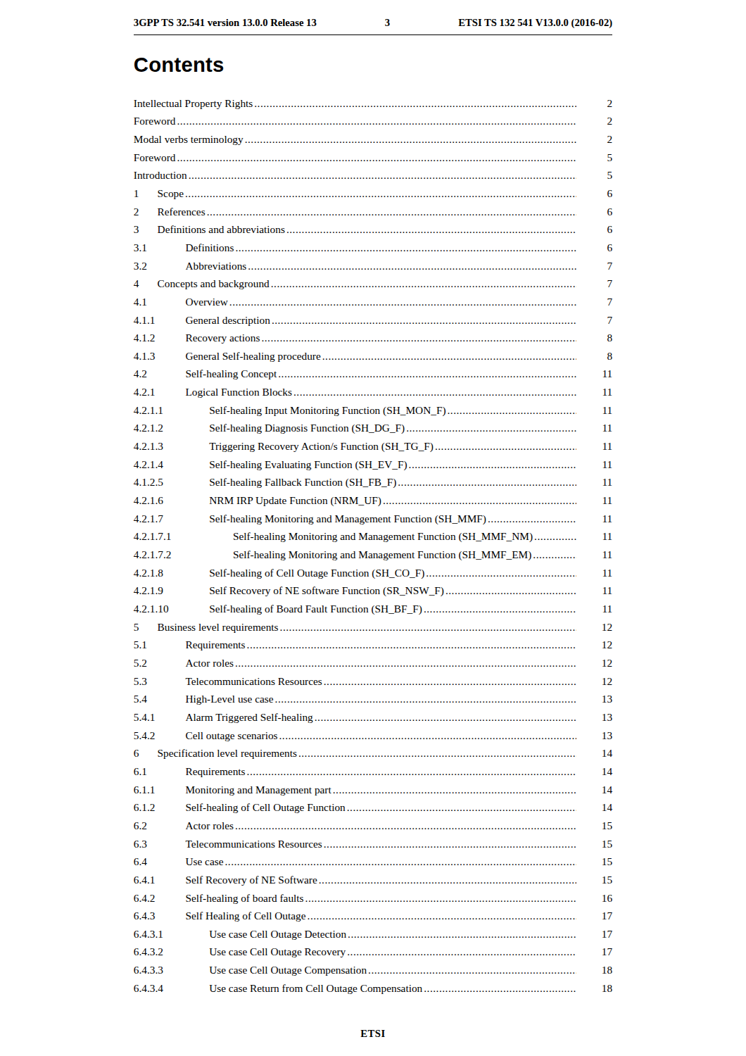3GPP TS 32.541 version 13.0.0 Release 13
3
ETSI TS 132 541 V13.0.0 (2016-02)
Contents
Intellectual Property Rights 2
Foreword 2
Modal verbs terminology 2
Foreword 5
Introduction 5
1 Scope 6
2 References 6
3 Definitions and abbreviations 6
3.1 Definitions 6
3.2 Abbreviations 7
4 Concepts and background 7
4.1 Overview 7
4.1.1 General description 7
4.1.2 Recovery actions 8
4.1.3 General Self-healing procedure 8
4.2 Self-healing Concept 11
4.2.1 Logical Function Blocks 11
4.2.1.1 Self-healing Input Monitoring Function (SH_MON_F) 11
4.2.1.2 Self-healing Diagnosis Function (SH_DG_F) 11
4.2.1.3 Triggering Recovery Action/s Function (SH_TG_F) 11
4.2.1.4 Self-healing Evaluating Function (SH_EV_F) 11
4.1.2.5 Self-healing Fallback Function (SH_FB_F) 11
4.2.1.6 NRM IRP Update Function (NRM_UF) 11
4.2.1.7 Self-healing Monitoring and Management Function (SH_MMF) 11
4.2.1.7.1 Self-healing Monitoring and Management Function (SH_MMF_NM) 11
4.2.1.7.2 Self-healing Monitoring and Management Function (SH_MMF_EM) 11
4.2.1.8 Self-healing of Cell Outage Function (SH_CO_F) 11
4.2.1.9 Self Recovery of NE software Function (SR_NSW_F) 11
4.2.1.10 Self-healing of Board Fault Function (SH_BF_F) 11
5 Business level requirements 12
5.1 Requirements 12
5.2 Actor roles 12
5.3 Telecommunications Resources 12
5.4 High-Level use case 13
5.4.1 Alarm Triggered Self-healing 13
5.4.2 Cell outage scenarios 13
6 Specification level requirements 14
6.1 Requirements 14
6.1.1 Monitoring and Management part 14
6.1.2 Self-healing of Cell Outage Function 14
6.2 Actor roles 15
6.3 Telecommunications Resources 15
6.4 Use case 15
6.4.1 Self Recovery of NE Software 15
6.4.2 Self-healing of board faults 16
6.4.3 Self Healing of Cell Outage 17
6.4.3.1 Use case Cell Outage Detection 17
6.4.3.2 Use case Cell Outage Recovery 17
6.4.3.3 Use case Cell Outage Compensation 18
6.4.3.4 Use case Return from Cell Outage Compensation 18
ETSI